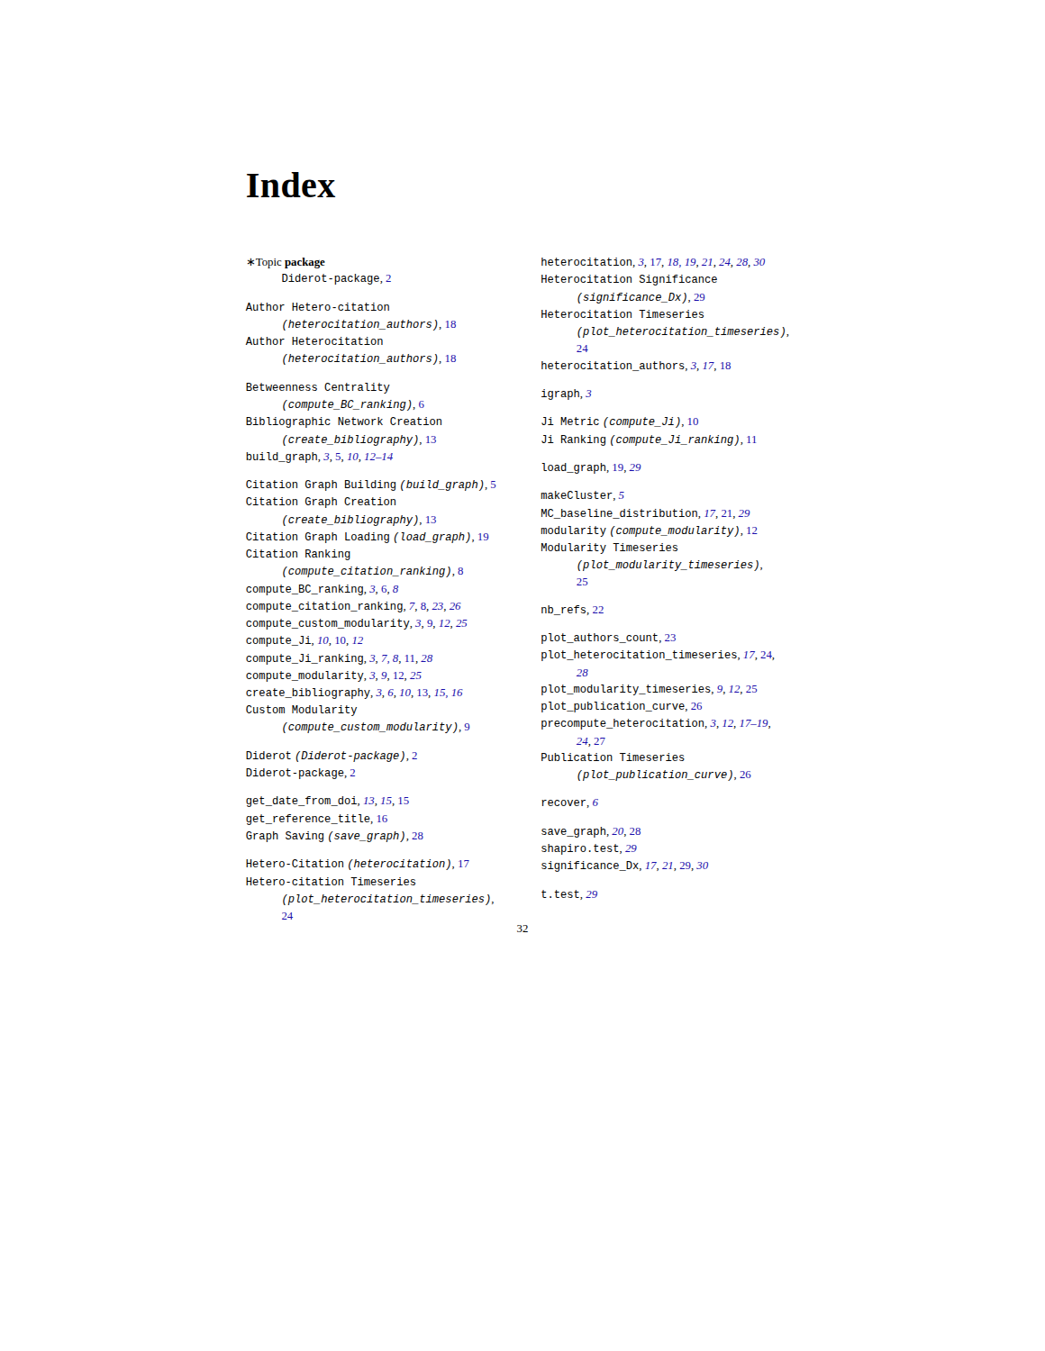Index
∗Topic package
Diderot-package, 2
Author Hetero-citation
(heterocitation_authors), 18
Author Heterocitation
(heterocitation_authors), 18
Betweenness Centrality
(compute_BC_ranking), 6
Bibliographic Network Creation
(create_bibliography), 13
build_graph, 3, 5, 10, 12–14
Citation Graph Building (build_graph), 5
Citation Graph Creation
(create_bibliography), 13
Citation Graph Loading (load_graph), 19
Citation Ranking
(compute_citation_ranking), 8
compute_BC_ranking, 3, 6, 8
compute_citation_ranking, 7, 8, 23, 26
compute_custom_modularity, 3, 9, 12, 25
compute_Ji, 10, 10, 12
compute_Ji_ranking, 3, 7, 8, 11, 28
compute_modularity, 3, 9, 12, 25
create_bibliography, 3, 6, 10, 13, 15, 16
Custom Modularity
(compute_custom_modularity), 9
Diderot (Diderot-package), 2
Diderot-package, 2
get_date_from_doi, 13, 15, 15
get_reference_title, 16
Graph Saving (save_graph), 28
Hetero-Citation (heterocitation), 17
Hetero-citation Timeseries
(plot_heterocitation_timeseries),
24
heterocitation, 3, 17, 18, 19, 21, 24, 28, 30
Heterocitation Significance
(significance_Dx), 29
Heterocitation Timeseries
(plot_heterocitation_timeseries),
24
heterocitation_authors, 3, 17, 18
igraph, 3
Ji Metric (compute_Ji), 10
Ji Ranking (compute_Ji_ranking), 11
load_graph, 19, 29
makeCluster, 5
MC_baseline_distribution, 17, 21, 29
modularity (compute_modularity), 12
Modularity Timeseries
(plot_modularity_timeseries),
25
nb_refs, 22
plot_authors_count, 23
plot_heterocitation_timeseries, 17, 24,
28
plot_modularity_timeseries, 9, 12, 25
plot_publication_curve, 26
precompute_heterocitation, 3, 12, 17–19,
24, 27
Publication Timeseries
(plot_publication_curve), 26
recover, 6
save_graph, 20, 28
shapiro.test, 29
significance_Dx, 17, 21, 29, 30
t.test, 29
32